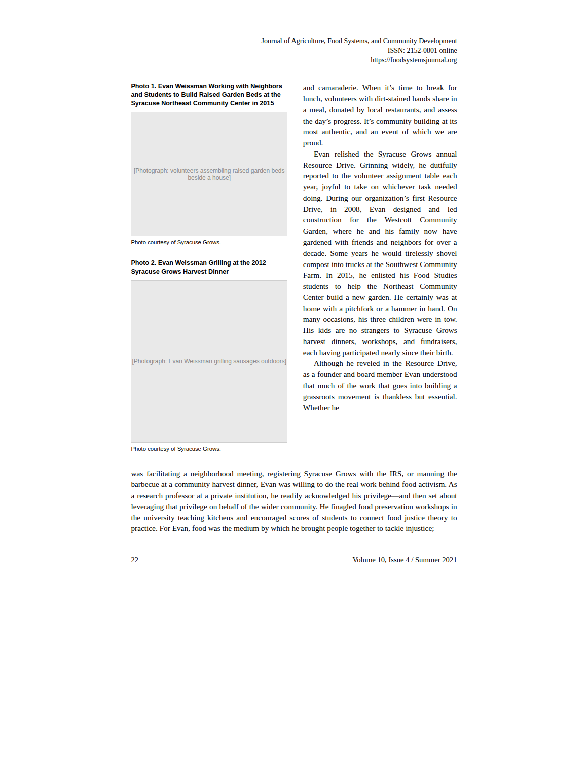Journal of Agriculture, Food Systems, and Community Development
ISSN: 2152-0801 online
https://foodsystemsjournal.org
Photo 1. Evan Weissman Working with Neighbors and Students to Build Raised Garden Beds at the Syracuse Northeast Community Center in 2015
[Photograph: volunteers assembling raised garden beds beside a house]
Photo courtesy of Syracuse Grows.
Photo 2. Evan Weissman Grilling at the 2012 Syracuse Grows Harvest Dinner
[Photograph: Evan Weissman grilling sausages outdoors]
Photo courtesy of Syracuse Grows.
and camaraderie. When it’s time to break for lunch, volunteers with dirt-stained hands share in a meal, donated by local restaurants, and assess the day’s progress. It’s community building at its most authentic, and an event of which we are proud.
Evan relished the Syracuse Grows annual Resource Drive. Grinning widely, he dutifully reported to the volunteer assignment table each year, joyful to take on whichever task needed doing. During our organization’s first Resource Drive, in 2008, Evan designed and led construction for the Westcott Community Garden, where he and his family now have gardened with friends and neighbors for over a decade. Some years he would tirelessly shovel compost into trucks at the Southwest Community Farm. In 2015, he enlisted his Food Studies students to help the Northeast Community Center build a new garden. He certainly was at home with a pitchfork or a hammer in hand. On many occasions, his three children were in tow. His kids are no strangers to Syracuse Grows harvest dinners, workshops, and fundraisers, each having participated nearly since their birth.
Although he reveled in the Resource Drive, as a founder and board member Evan understood that much of the work that goes into building a grassroots movement is thankless but essential. Whether he
was facilitating a neighborhood meeting, registering Syracuse Grows with the IRS, or manning the barbecue at a community harvest dinner, Evan was willing to do the real work behind food activism. As a research professor at a private institution, he readily acknowledged his privilege—and then set about leveraging that privilege on behalf of the wider community. He finagled food preservation workshops in the university teaching kitchens and encouraged scores of students to connect food justice theory to practice. For Evan, food was the medium by which he brought people together to tackle injustice;
22
Volume 10, Issue 4 / Summer 2021